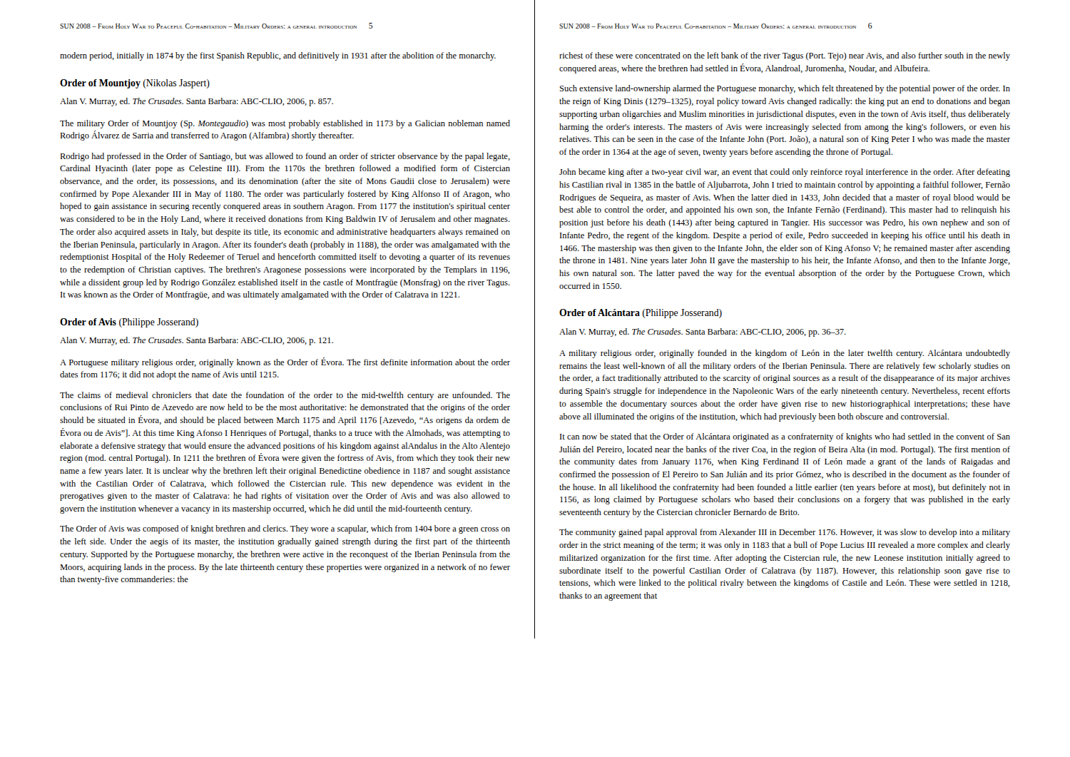SUN 2008 – From Holy War to Peaceful Co-habitation – Military Orders: a general introduction 5
modern period, initially in 1874 by the first Spanish Republic, and definitively in 1931 after the abolition of the monarchy.
Order of Mountjoy (Nikolas Jaspert)
Alan V. Murray, ed. The Crusades. Santa Barbara: ABC-CLIO, 2006, p. 857.
The military Order of Mountjoy (Sp. Montegaudio) was most probably established in 1173 by a Galician nobleman named Rodrigo Álvarez de Sarria and transferred to Aragon (Alfambra) shortly thereafter.
Rodrigo had professed in the Order of Santiago, but was allowed to found an order of stricter observance by the papal legate, Cardinal Hyacinth (later pope as Celestine III). From the 1170s the brethren followed a modified form of Cistercian observance, and the order, its possessions, and its denomination (after the site of Mons Gaudii close to Jerusalem) were confirmed by Pope Alexander III in May of 1180. The order was particularly fostered by King Alfonso II of Aragon, who hoped to gain assistance in securing recently conquered areas in southern Aragon. From 1177 the institution's spiritual center was considered to be in the Holy Land, where it received donations from King Baldwin IV of Jerusalem and other magnates. The order also acquired assets in Italy, but despite its title, its economic and administrative headquarters always remained on the Iberian Peninsula, particularly in Aragon. After its founder's death (probably in 1188), the order was amalgamated with the redemptionist Hospital of the Holy Redeemer of Teruel and henceforth committed itself to devoting a quarter of its revenues to the redemption of Christian captives. The brethren's Aragonese possessions were incorporated by the Templars in 1196, while a dissident group led by Rodrigo González established itself in the castle of Montfragüe (Monsfrag) on the river Tagus. It was known as the Order of Montfragüe, and was ultimately amalgamated with the Order of Calatrava in 1221.
Order of Avis (Philippe Josserand)
Alan V. Murray, ed. The Crusades. Santa Barbara: ABC-CLIO, 2006, p. 121.
A Portuguese military religious order, originally known as the Order of Évora. The first definite information about the order dates from 1176; it did not adopt the name of Avis until 1215.
The claims of medieval chroniclers that date the foundation of the order to the mid-twelfth century are unfounded. The conclusions of Rui Pinto de Azevedo are now held to be the most authoritative: he demonstrated that the origins of the order should be situated in Évora, and should be placed between March 1175 and April 1176 [Azevedo, “As origens da ordem de Évora ou de Avis”]. At this time King Afonso I Henriques of Portugal, thanks to a truce with the Almohads, was attempting to elaborate a defensive strategy that would ensure the advanced positions of his kingdom against alAndalus in the Alto Alentejo region (mod. central Portugal). In 1211 the brethren of Évora were given the fortress of Avis, from which they took their new name a few years later. It is unclear why the brethren left their original Benedictine obedience in 1187 and sought assistance with the Castilian Order of Calatrava, which followed the Cistercian rule. This new dependence was evident in the prerogatives given to the master of Calatrava: he had rights of visitation over the Order of Avis and was also allowed to govern the institution whenever a vacancy in its mastership occurred, which he did until the mid-fourteenth century.
The Order of Avis was composed of knight brethren and clerics. They wore a scapular, which from 1404 bore a green cross on the left side. Under the aegis of its master, the institution gradually gained strength during the first part of the thirteenth century. Supported by the Portuguese monarchy, the brethren were active in the reconquest of the Iberian Peninsula from the Moors, acquiring lands in the process. By the late thirteenth century these properties were organized in a network of no fewer than twenty-five commanderies: the
SUN 2008 – From Holy War to Peaceful Co-habitation – Military Orders: a general introduction 6
richest of these were concentrated on the left bank of the river Tagus (Port. Tejo) near Avis, and also further south in the newly conquered areas, where the brethren had settled in Évora, Alandroal, Juromenha, Noudar, and Albufeira.
Such extensive land-ownership alarmed the Portuguese monarchy, which felt threatened by the potential power of the order. In the reign of King Dinis (1279–1325), royal policy toward Avis changed radically: the king put an end to donations and began supporting urban oligarchies and Muslim minorities in jurisdictional disputes, even in the town of Avis itself, thus deliberately harming the order's interests. The masters of Avis were increasingly selected from among the king's followers, or even his relatives. This can be seen in the case of the Infante John (Port. João), a natural son of King Peter I who was made the master of the order in 1364 at the age of seven, twenty years before ascending the throne of Portugal.
John became king after a two-year civil war, an event that could only reinforce royal interference in the order. After defeating his Castilian rival in 1385 in the battle of Aljubarrota, John I tried to maintain control by appointing a faithful follower, Fernão Rodrigues de Sequeira, as master of Avis. When the latter died in 1433, John decided that a master of royal blood would be best able to control the order, and appointed his own son, the Infante Fernão (Ferdinand). This master had to relinquish his position just before his death (1443) after being captured in Tangier. His successor was Pedro, his own nephew and son of Infante Pedro, the regent of the kingdom. Despite a period of exile, Pedro succeeded in keeping his office until his death in 1466. The mastership was then given to the Infante John, the elder son of King Afonso V; he remained master after ascending the throne in 1481. Nine years later John II gave the mastership to his heir, the Infante Afonso, and then to the Infante Jorge, his own natural son. The latter paved the way for the eventual absorption of the order by the Portuguese Crown, which occurred in 1550.
Order of Alcántara (Philippe Josserand)
Alan V. Murray, ed. The Crusades. Santa Barbara: ABC-CLIO, 2006, pp. 36–37.
A military religious order, originally founded in the kingdom of León in the later twelfth century. Alcántara undoubtedly remains the least well-known of all the military orders of the Iberian Peninsula. There are relatively few scholarly studies on the order, a fact traditionally attributed to the scarcity of original sources as a result of the disappearance of its major archives during Spain's struggle for independence in the Napoleonic Wars of the early nineteenth century. Nevertheless, recent efforts to assemble the documentary sources about the order have given rise to new historiographical interpretations; these have above all illuminated the origins of the institution, which had previously been both obscure and controversial.
It can now be stated that the Order of Alcántara originated as a confraternity of knights who had settled in the convent of San Julián del Pereiro, located near the banks of the river Coa, in the region of Beira Alta (in mod. Portugal). The first mention of the community dates from January 1176, when King Ferdinand II of León made a grant of the lands of Raigadas and confirmed the possession of El Pereiro to San Julián and its prior Gómez, who is described in the document as the founder of the house. In all likelihood the confraternity had been founded a little earlier (ten years before at most), but definitely not in 1156, as long claimed by Portuguese scholars who based their conclusions on a forgery that was published in the early seventeenth century by the Cistercian chronicler Bernardo de Brito.
The community gained papal approval from Alexander III in December 1176. However, it was slow to develop into a military order in the strict meaning of the term; it was only in 1183 that a bull of Pope Lucius III revealed a more complex and clearly militarized organization for the first time. After adopting the Cistercian rule, the new Leonese institution initially agreed to subordinate itself to the powerful Castilian Order of Calatrava (by 1187). However, this relationship soon gave rise to tensions, which were linked to the political rivalry between the kingdoms of Castile and León. These were settled in 1218, thanks to an agreement that